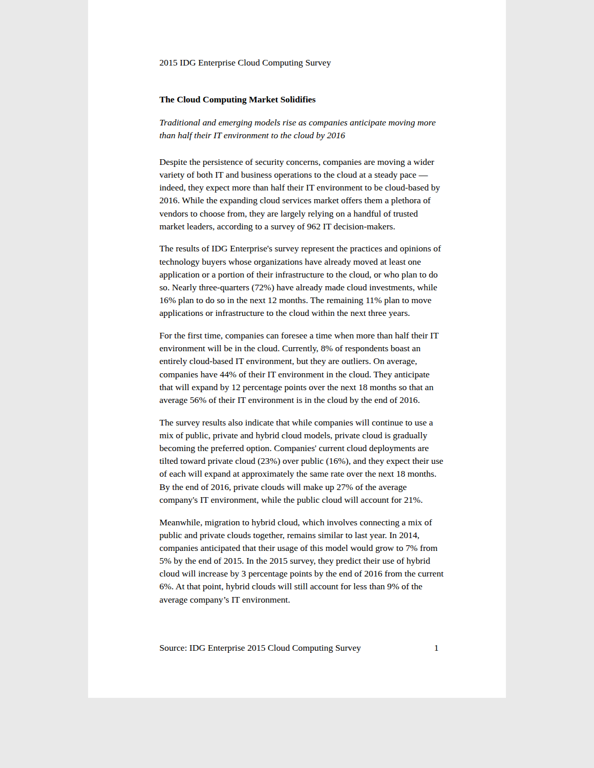2015 IDG Enterprise Cloud Computing Survey
The Cloud Computing Market Solidifies
Traditional and emerging models rise as companies anticipate moving more than half their IT environment to the cloud by 2016
Despite the persistence of security concerns, companies are moving a wider variety of both IT and business operations to the cloud at a steady pace — indeed, they expect more than half their IT environment to be cloud-based by 2016. While the expanding cloud services market offers them a plethora of vendors to choose from, they are largely relying on a handful of trusted market leaders, according to a survey of 962 IT decision-makers.
The results of IDG Enterprise's survey represent the practices and opinions of technology buyers whose organizations have already moved at least one application or a portion of their infrastructure to the cloud, or who plan to do so. Nearly three-quarters (72%) have already made cloud investments, while 16% plan to do so in the next 12 months. The remaining 11% plan to move applications or infrastructure to the cloud within the next three years.
For the first time, companies can foresee a time when more than half their IT environment will be in the cloud. Currently, 8% of respondents boast an entirely cloud-based IT environment, but they are outliers. On average, companies have 44% of their IT environment in the cloud. They anticipate that will expand by 12 percentage points over the next 18 months so that an average 56% of their IT environment is in the cloud by the end of 2016.
The survey results also indicate that while companies will continue to use a mix of public, private and hybrid cloud models, private cloud is gradually becoming the preferred option. Companies' current cloud deployments are tilted toward private cloud (23%) over public (16%), and they expect their use of each will expand at approximately the same rate over the next 18 months. By the end of 2016, private clouds will make up 27% of the average company's IT environment, while the public cloud will account for 21%.
Meanwhile, migration to hybrid cloud, which involves connecting a mix of public and private clouds together, remains similar to last year. In 2014, companies anticipated that their usage of this model would grow to 7% from 5% by the end of 2015. In the 2015 survey, they predict their use of hybrid cloud will increase by 3 percentage points by the end of 2016 from the current 6%. At that point, hybrid clouds will still account for less than 9% of the average company’s IT environment.
Source: IDG Enterprise 2015 Cloud Computing Survey 1